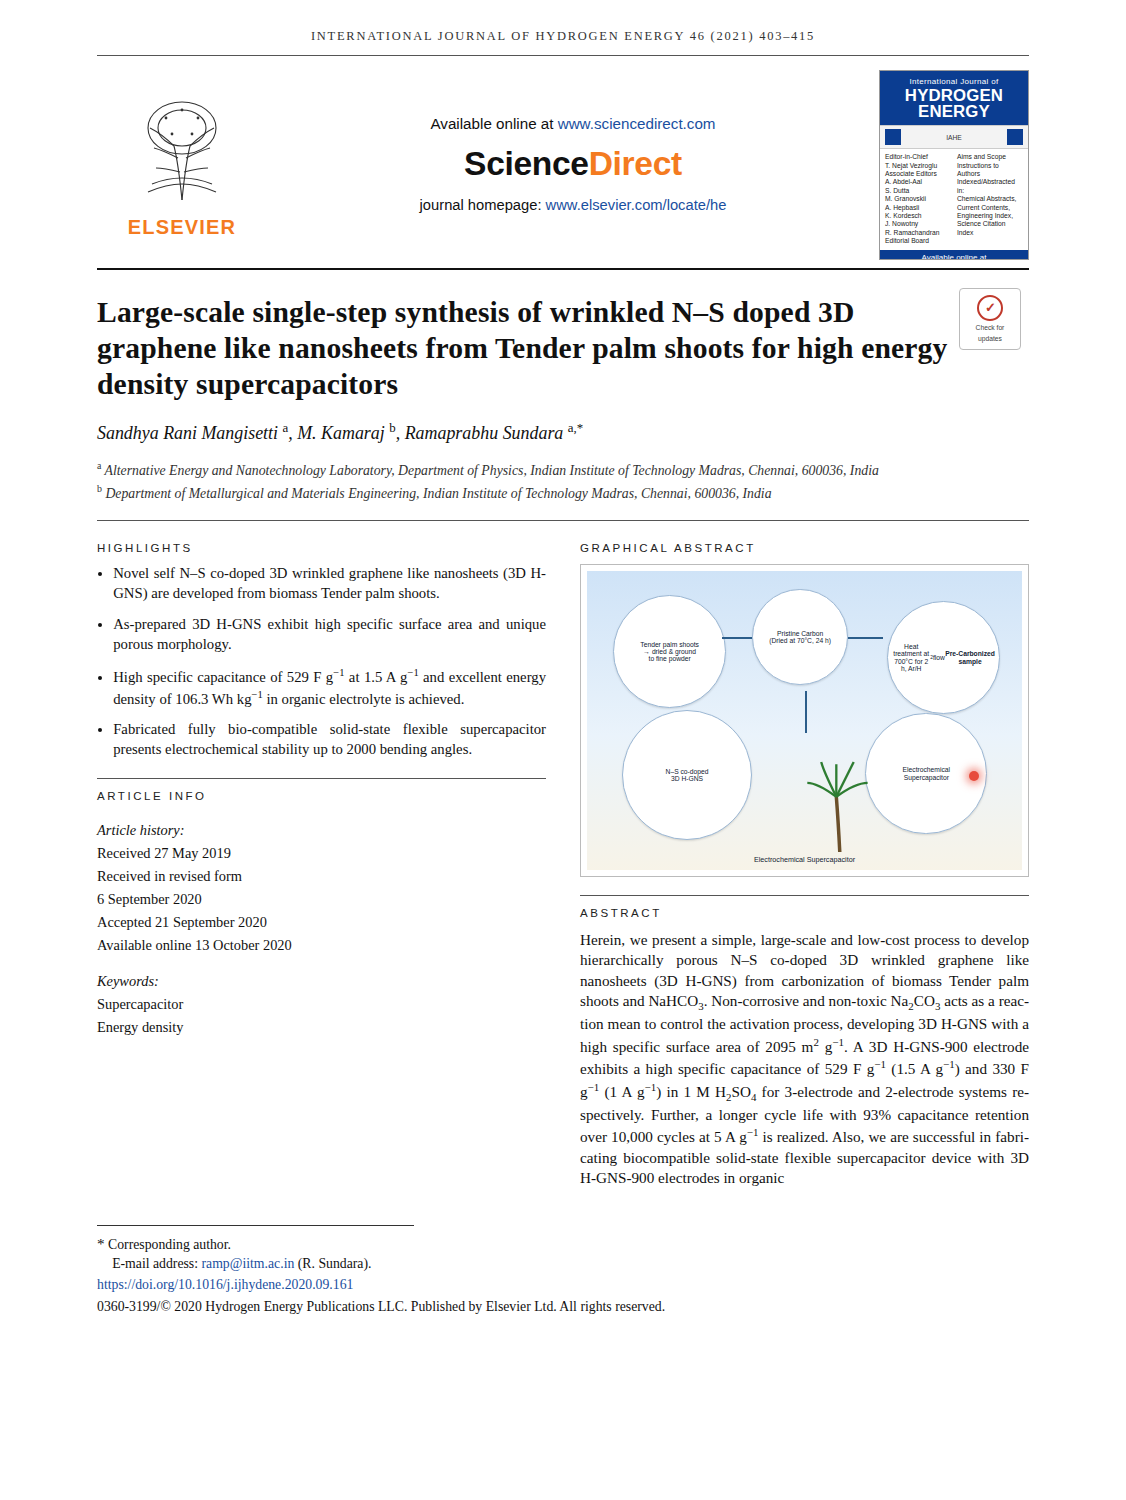International Journal of Hydrogen Energy 46 (2021) 403–415
ELSEVIER
Available online at www.sciencedirect.com
ScienceDirect
journal homepage: www.elsevier.com/locate/he
International Journal of
HYDROGEN ENERGY
IAHE
Editor-in-Chief
T. Nejat Veziroglu
Associate Editors
A. Abdel-Aal
S. Dutta
M. Granovskii
A. Hepbasli
K. Kordesch
J. Nowotny
R. Ramachandran
Editorial Board
Aims and Scope
Instructions to Authors
Indexed/Abstracted in:
Chemical Abstracts, Current Contents,
Engineering Index, Science Citation Index
Available online at www.sciencedirect.com
Large-scale single-step synthesis of wrinkled N–S doped 3D graphene like nanosheets from Tender palm shoots for high energy density supercapacitors
Sandhya Rani Mangisetti a, M. Kamaraj b, Ramaprabhu Sundara a,*
a Alternative Energy and Nanotechnology Laboratory, Department of Physics, Indian Institute of Technology Madras, Chennai, 600036, India
b Department of Metallurgical and Materials Engineering, Indian Institute of Technology Madras, Chennai, 600036, India
✓
Check for
updates
Highlights
Novel self N–S co-doped 3D wrinkled graphene like nanosheets (3D H-GNS) are developed from biomass Tender palm shoots.
As-prepared 3D H-GNS exhibit high specific surface area and unique porous morphology.
High specific capacitance of 529 F g−1 at 1.5 A g−1 and excellent energy density of 106.3 Wh kg−1 in organic electrolyte is achieved.
Fabricated fully bio-compatible solid-state flexible supercapacitor presents electrochemical stability up to 2000 bending angles.
Article info
Article history:
Received 27 May 2019
Received in revised form
6 September 2020
Accepted 21 September 2020
Available online 13 October 2020
Keywords:
Supercapacitor
Energy density
Graphical abstract
Tender palm shoots
→ dried & ground
to fine powder
Pristine Carbon
(Dried at 70°C, 24 h)
Heat treatment at
700°C for 2 h, Ar/H2 flow
Pre-Carbonized sample
N–S co-doped
3D H-GNS
Electrochemical
Supercapacitor
Electrochemical Supercapacitor
Abstract
Herein, we present a simple, large-scale and low-cost process to develop hierarchically porous N–S co-doped 3D wrinkled graphene like nanosheets (3D H-GNS) from carbonization of biomass Tender palm shoots and NaHCO3. Non-corrosive and non-toxic Na2CO3 acts as a reaction mean to control the activation process, developing 3D H-GNS with a high specific surface area of 2095 m2 g−1. A 3D H-GNS-900 electrode exhibits a high specific capacitance of 529 F g−1 (1.5 A g−1) and 330 F g−1 (1 A g−1) in 1 M H2SO4 for 3-electrode and 2-electrode systems respectively. Further, a longer cycle life with 93% capacitance retention over 10,000 cycles at 5 A g−1 is realized. Also, we are successful in fabricating biocompatible solid-state flexible supercapacitor device with 3D H-GNS-900 electrodes in organic
* Corresponding author.
E-mail address: ramp@iitm.ac.in (R. Sundara).
https://doi.org/10.1016/j.ijhydene.2020.09.161
0360-3199/© 2020 Hydrogen Energy Publications LLC. Published by Elsevier Ltd. All rights reserved.